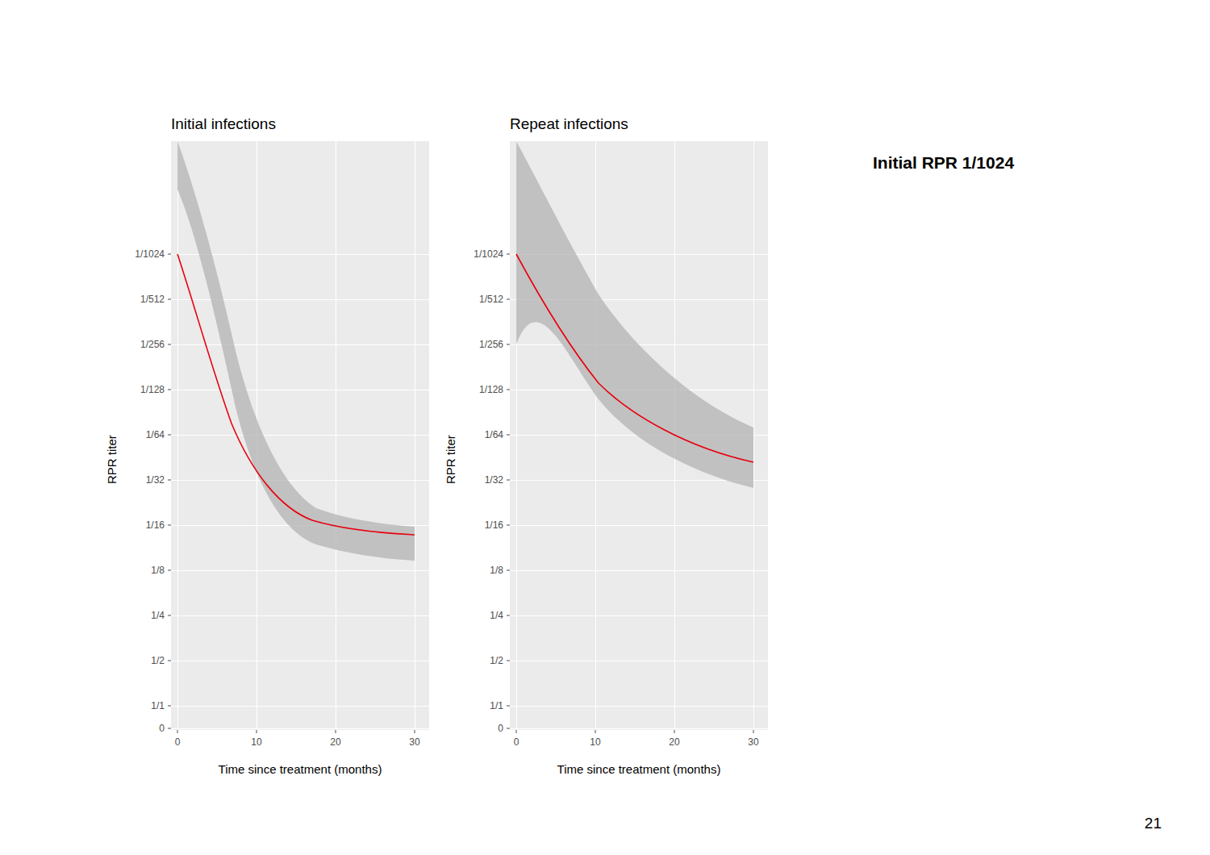Initial infections
Repeat infections
Initial RPR 1/1024
1/1024
1/512
1/256
1/128
1/64
1/32
1/16
1/8
1/4
1/2
1/1
0
0
10
20
30
Time since treatment (months)
RPR titer
1/1024
1/512
1/256
1/128
1/64
1/32
1/16
1/8
1/4
1/2
1/1
0
0
10
20
30
Time since treatment (months)
RPR titer
21